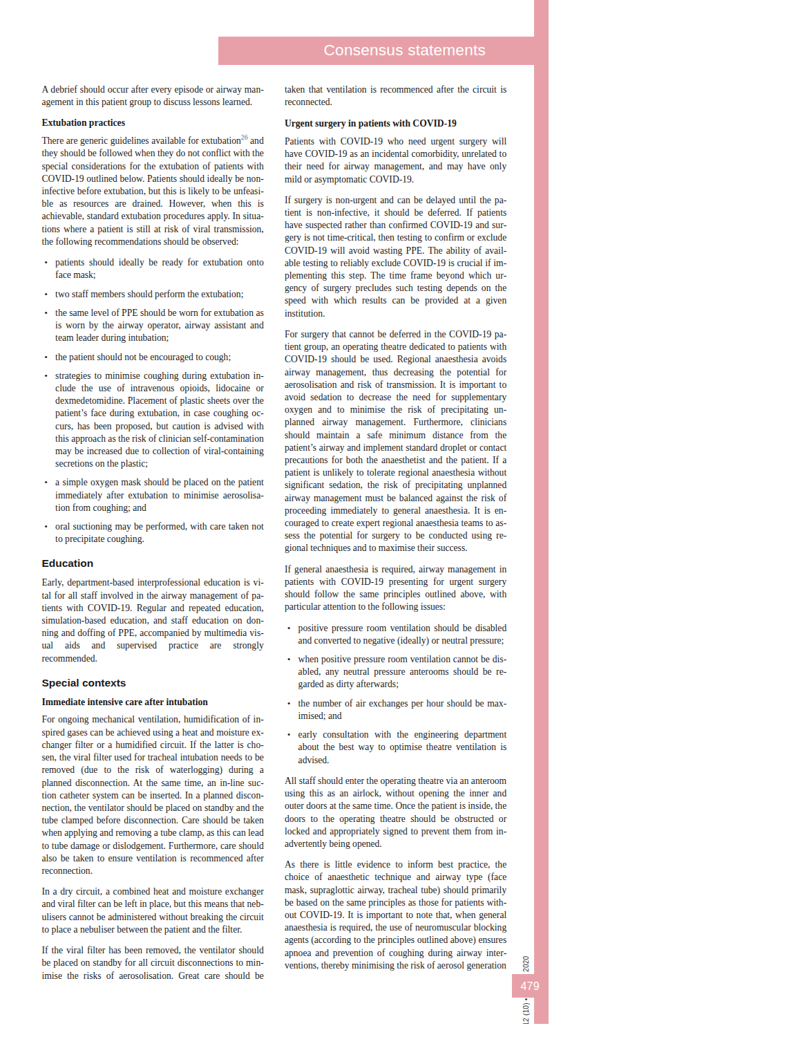Consensus statements
A debrief should occur after every episode or airway management in this patient group to discuss lessons learned.
Extubation practices
There are generic guidelines available for extubation26 and they should be followed when they do not conflict with the special considerations for the extubation of patients with COVID-19 outlined below. Patients should ideally be non-infective before extubation, but this is likely to be unfeasible as resources are drained. However, when this is achievable, standard extubation procedures apply. In situations where a patient is still at risk of viral transmission, the following recommendations should be observed:
patients should ideally be ready for extubation onto face mask;
two staff members should perform the extubation;
the same level of PPE should be worn for extubation as is worn by the airway operator, airway assistant and team leader during intubation;
the patient should not be encouraged to cough;
strategies to minimise coughing during extubation include the use of intravenous opioids, lidocaine or dexmedetomidine. Placement of plastic sheets over the patient’s face during extubation, in case coughing occurs, has been proposed, but caution is advised with this approach as the risk of clinician self-contamination may be increased due to collection of viral-containing secretions on the plastic;
a simple oxygen mask should be placed on the patient immediately after extubation to minimise aerosolisation from coughing; and
oral suctioning may be performed, with care taken not to precipitate coughing.
Education
Early, department-based interprofessional education is vital for all staff involved in the airway management of patients with COVID-19. Regular and repeated education, simulation-based education, and staff education on donning and doffing of PPE, accompanied by multimedia visual aids and supervised practice are strongly recommended.
Special contexts
Immediate intensive care after intubation
For ongoing mechanical ventilation, humidification of inspired gases can be achieved using a heat and moisture exchanger filter or a humidified circuit. If the latter is chosen, the viral filter used for tracheal intubation needs to be removed (due to the risk of waterlogging) during a planned disconnection. At the same time, an in-line suction catheter system can be inserted. In a planned disconnection, the ventilator should be placed on standby and the tube clamped before disconnection. Care should be taken when applying and removing a tube clamp, as this can lead to tube damage or dislodgement. Furthermore, care should also be taken to ensure ventilation is recommenced after reconnection.
In a dry circuit, a combined heat and moisture exchanger and viral filter can be left in place, but this means that nebulisers cannot be administered without breaking the circuit to place a nebuliser between the patient and the filter.
If the viral filter has been removed, the ventilator should be placed on standby for all circuit disconnections to minimise the risks of aerosolisation. Great care should be taken that ventilation is recommenced after the circuit is reconnected.
Urgent surgery in patients with COVID-19
Patients with COVID-19 who need urgent surgery will have COVID-19 as an incidental comorbidity, unrelated to their need for airway management, and may have only mild or asymptomatic COVID-19.
If surgery is non-urgent and can be delayed until the patient is non-infective, it should be deferred. If patients have suspected rather than confirmed COVID-19 and surgery is not time-critical, then testing to confirm or exclude COVID-19 will avoid wasting PPE. The ability of available testing to reliably exclude COVID-19 is crucial if implementing this step. The time frame beyond which urgency of surgery precludes such testing depends on the speed with which results can be provided at a given institution.
For surgery that cannot be deferred in the COVID-19 patient group, an operating theatre dedicated to patients with COVID-19 should be used. Regional anaesthesia avoids airway management, thus decreasing the potential for aerosolisation and risk of transmission. It is important to avoid sedation to decrease the need for supplementary oxygen and to minimise the risk of precipitating unplanned airway management. Furthermore, clinicians should maintain a safe minimum distance from the patient’s airway and implement standard droplet or contact precautions for both the anaesthetist and the patient. If a patient is unlikely to tolerate regional anaesthesia without significant sedation, the risk of precipitating unplanned airway management must be balanced against the risk of proceeding immediately to general anaesthesia. It is encouraged to create expert regional anaesthesia teams to assess the potential for surgery to be conducted using regional techniques and to maximise their success.
If general anaesthesia is required, airway management in patients with COVID-19 presenting for urgent surgery should follow the same principles outlined above, with particular attention to the following issues:
positive pressure room ventilation should be disabled and converted to negative (ideally) or neutral pressure;
when positive pressure room ventilation cannot be disabled, any neutral pressure anterooms should be regarded as dirty afterwards;
the number of air exchanges per hour should be maximised; and
early consultation with the engineering department about the best way to optimise theatre ventilation is advised.
All staff should enter the operating theatre via an anteroom using this as an airlock, without opening the inner and outer doors at the same time. Once the patient is inside, the doors to the operating theatre should be obstructed or locked and appropriately signed to prevent them from inadvertently being opened.
As there is little evidence to inform best practice, the choice of anaesthetic technique and airway type (face mask, supraglottic airway, tracheal tube) should primarily be based on the same principles as those for patients without COVID-19. It is important to note that, when general anaesthesia is required, the use of neuromuscular blocking agents (according to the principles outlined above) ensures apnoea and prevention of coughing during airway interventions, thereby minimising the risk of aerosol generation
MJA 212 (10) • 1 June 2020
479